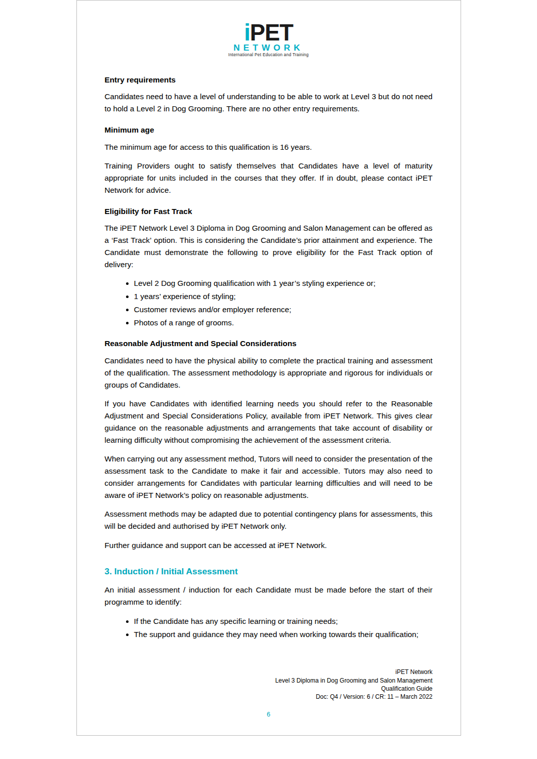iPET
NETWORK
International Pet Education and Training
Entry requirements
Candidates need to have a level of understanding to be able to work at Level 3 but do not need to hold a Level 2 in Dog Grooming. There are no other entry requirements.
Minimum age
The minimum age for access to this qualification is 16 years.
Training Providers ought to satisfy themselves that Candidates have a level of maturity appropriate for units included in the courses that they offer. If in doubt, please contact iPET Network for advice.
Eligibility for Fast Track
The iPET Network Level 3 Diploma in Dog Grooming and Salon Management can be offered as a ‘Fast Track’ option. This is considering the Candidate’s prior attainment and experience. The Candidate must demonstrate the following to prove eligibility for the Fast Track option of delivery:
Level 2 Dog Grooming qualification with 1 year’s styling experience or;
1 years’ experience of styling;
Customer reviews and/or employer reference;
Photos of a range of grooms.
Reasonable Adjustment and Special Considerations
Candidates need to have the physical ability to complete the practical training and assessment of the qualification. The assessment methodology is appropriate and rigorous for individuals or groups of Candidates.
If you have Candidates with identified learning needs you should refer to the Reasonable Adjustment and Special Considerations Policy, available from iPET Network. This gives clear guidance on the reasonable adjustments and arrangements that take account of disability or learning difficulty without compromising the achievement of the assessment criteria.
When carrying out any assessment method, Tutors will need to consider the presentation of the assessment task to the Candidate to make it fair and accessible. Tutors may also need to consider arrangements for Candidates with particular learning difficulties and will need to be aware of iPET Network’s policy on reasonable adjustments.
Assessment methods may be adapted due to potential contingency plans for assessments, this will be decided and authorised by iPET Network only.
Further guidance and support can be accessed at iPET Network.
3. Induction / Initial Assessment
An initial assessment / induction for each Candidate must be made before the start of their programme to identify:
If the Candidate has any specific learning or training needs;
The support and guidance they may need when working towards their qualification;
iPET Network
Level 3 Diploma in Dog Grooming and Salon Management
Qualification Guide
Doc: Q4 / Version: 6 / CR: 11 – March 2022
6